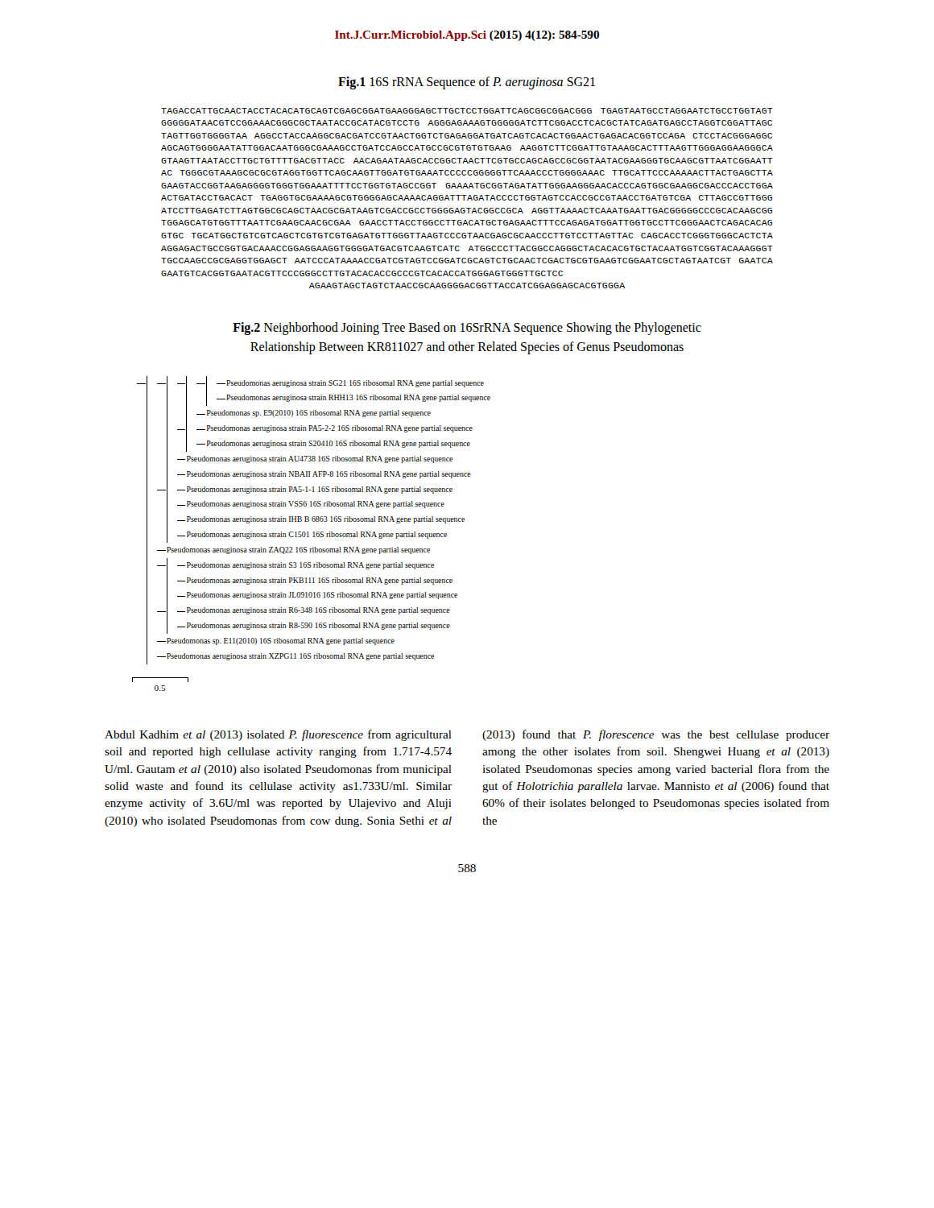Int.J.Curr.Microbiol.App.Sci (2015) 4(12): 584-590
Fig.1 16S rRNA Sequence of P. aeruginosa SG21
TAGACCATTGCAACTACCTACACATGCAGTCGAGCGGATGAAGGGAGCTTGCTCCTGGATTCAGCGGCGGACGGG TGAGTAATGCCTAGGAATCTGCCTGGTAGTGGGGGATAACGTCCGGAAACGGGCGCTAATACCGCATACGTCCTG AGGGAGAAAGTGGGGGATCTTCGGACCTCACGCTATCAGATGAGCCTAGGTCGGATTAGCTAGTTGGTGGGGTAA AGGCCTACCAAGGCGACGATCCGTAACTGGTCTGAGAGGATGATCAGTCACACTGGAACTGAGACACGGTCCAGA CTCCTACGGGAGGCAGCAGTGGGGAATATTGGACAATGGGCGAAAGCCTGATCCAGCCATGCCGCGTGTGTGAAG AAGGTCTTCGGATTGTAAAGCACTTTAAGTTGGGAGGAAGGGCAGTAAGTTAATACCTTGCTGTTTTGACGTTACC AACAGAATAAGCACCGGCTAACTTCGTGCCAGCAGCCGCGGTAATACGAAGGGTGCAAGCGTTAATCGGAATTAC TGGGCGTAAAGCGCGCGTAGGTGGTTCAGCAAGTTGGATGTGAAATCCCCCGGGGGTTCAAACCCTGGGGAAAC TTGCATTCCCAAAAACTTACTGAGCTTAGAAGTACCGGTAAGAGGGGTGGGTGGAAATTTTCCTGGTGTAGCCGGT GAAAATGCGGTAGATATTGGGAAGGGAACACCCAGTGGCGAAGGCGACCCACCTGGAACTGATACCTGACACT TGAGGTGCGAAAAGCGTGGGGAGCAAAACAGGATTTAGATACCCCTGGTAGTCCACCGCCGTAACCTGATGTCGA CTTAGCCGTTGGGATCCTTGAGATCTTAGTGGCGCAGCTAACGCGATAAGTCGACCGCCTGGGGAGTACGGCCGCA AGGTTAAAACTCAAATGAATTGACGGGGGCCCGCACAAGCGGTGGAGCATGTGGTTTAATTCGAAGCAACGCGAA GAACCTTACCTGGCCTTGACATGCTGAGAACTTTCCAGAGATGGATTGGTGCCTTCGGGAACTCAGACACAGGTGC TGCATGGCTGTCGTCAGCTCGTGTCGTGAGATGTTGGGTTAAGTCCCGTAACGAGCGCAACCCTTGTCCTTAGTTAC CAGCACCTCGGGTGGGCACTCTAAGGAGACTGCCGGTGACAAACCGGAGGAAGGTGGGGATGACGTCAAGTCATC ATGGCCCTTACGGCCAGGGCTACACACGTGCTACAATGGTCGGTACAAAGGGTTGCCAAGCCGCGAGGTGGAGCT AATCCCATAAAACCGATCGTAGTCCGGATCGCAGTCTGCAACTCGACTGCGTGAAGTCGGAATCGCTAGTAATCGT GAATCAGAATGTCACGGTGAATACGTTCCCGGGCCTTGTACACACCGCCCGTCACACCATGGGAGTGGGTTGCTCC AGAAGTAGCTAGTCTAACCGCAAGGGGACGGTTACCATCGGAGGAGCACGTGGGA
Fig.2 Neighborhood Joining Tree Based on 16SrRNA Sequence Showing the Phylogenetic
Relationship Between KR811027 and other Related Species of Genus Pseudomonas
Pseudomonas aeruginosa strain SG21 16S ribosomal RNA gene partial sequence
Pseudomonas aeruginosa strain RHH13 16S ribosomal RNA gene partial sequence
Pseudomonas sp. E9(2010) 16S ribosomal RNA gene partial sequence
Pseudomonas aeruginosa strain PA5-2-2 16S ribosomal RNA gene partial sequence
Pseudomonas aeruginosa strain S20410 16S ribosomal RNA gene partial sequence
Pseudomonas aeruginosa strain AU4738 16S ribosomal RNA gene partial sequence
Pseudomonas aeruginosa strain NBAII AFP-8 16S ribosomal RNA gene partial sequence
Pseudomonas aeruginosa strain PA5-1-1 16S ribosomal RNA gene partial sequence
Pseudomonas aeruginosa strain VSS6 16S ribosomal RNA gene partial sequence
Pseudomonas aeruginosa strain IHB B 6863 16S ribosomal RNA gene partial sequence
Pseudomonas aeruginosa strain C1501 16S ribosomal RNA gene partial sequence
Pseudomonas aeruginosa strain ZAQ22 16S ribosomal RNA gene partial sequence
Pseudomonas aeruginosa strain S3 16S ribosomal RNA gene partial sequence
Pseudomonas aeruginosa strain PKB111 16S ribosomal RNA gene partial sequence
Pseudomonas aeruginosa strain JL091016 16S ribosomal RNA gene partial sequence
Pseudomonas aeruginosa strain R6-348 16S ribosomal RNA gene partial sequence
Pseudomonas aeruginosa strain R8-590 16S ribosomal RNA gene partial sequence
Pseudomonas sp. E11(2010) 16S ribosomal RNA gene partial sequence
Pseudomonas aeruginosa strain XZPG11 16S ribosomal RNA gene partial sequence
0.5
Abdul Kadhim et al (2013) isolated P. fluorescence from agricultural soil and reported high cellulase activity ranging from 1.717-4.574 U/ml. Gautam et al (2010) also isolated Pseudomonas from municipal solid waste and found its cellulase activity as1.733U/ml. Similar enzyme activity of 3.6U/ml was reported by Ulajevivo and Aluji (2010) who isolated Pseudomonas from cow dung. Sonia Sethi et al (2013) found that P. florescence was the best cellulase producer among the other isolates from soil. Shengwei Huang et al (2013) isolated Pseudomonas species among varied bacterial flora from the gut of Holotrichia parallela larvae. Mannisto et al (2006) found that 60% of their isolates belonged to Pseudomonas species isolated from the
588